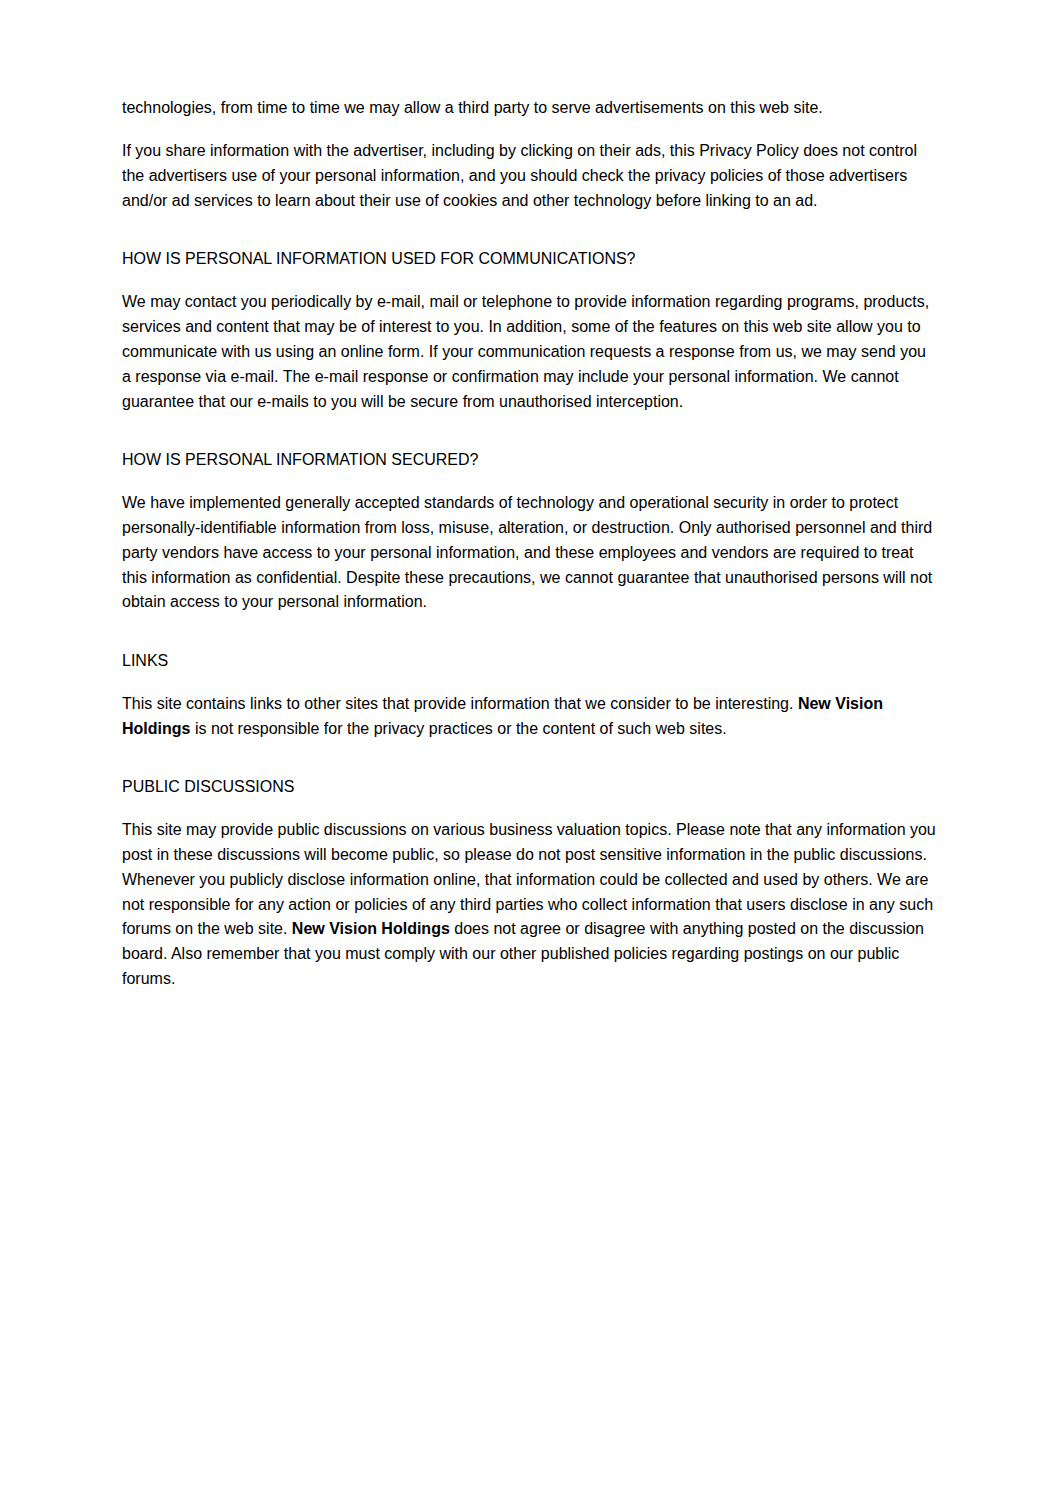technologies, from time to time we may allow a third party to serve advertisements on this web site.
If you share information with the advertiser, including by clicking on their ads, this Privacy Policy does not control the advertisers use of your personal information, and you should check the privacy policies of those advertisers and/or ad services to learn about their use of cookies and other technology before linking to an ad.
How is personal information used for communications?
We may contact you periodically by e-mail, mail or telephone to provide information regarding programs, products, services and content that may be of interest to you. In addition, some of the features on this web site allow you to communicate with us using an online form. If your communication requests a response from us, we may send you a response via e-mail. The e-mail response or confirmation may include your personal information. We cannot guarantee that our e-mails to you will be secure from unauthorised interception.
How is personal information secured?
We have implemented generally accepted standards of technology and operational security in order to protect personally-identifiable information from loss, misuse, alteration, or destruction. Only authorised personnel and third party vendors have access to your personal information, and these employees and vendors are required to treat this information as confidential. Despite these precautions, we cannot guarantee that unauthorised persons will not obtain access to your personal information.
Links
This site contains links to other sites that provide information that we consider to be interesting. New Vision Holdings is not responsible for the privacy practices or the content of such web sites.
Public discussions
This site may provide public discussions on various business valuation topics. Please note that any information you post in these discussions will become public, so please do not post sensitive information in the public discussions. Whenever you publicly disclose information online, that information could be collected and used by others. We are not responsible for any action or policies of any third parties who collect information that users disclose in any such forums on the web site. New Vision Holdings does not agree or disagree with anything posted on the discussion board. Also remember that you must comply with our other published policies regarding postings on our public forums.